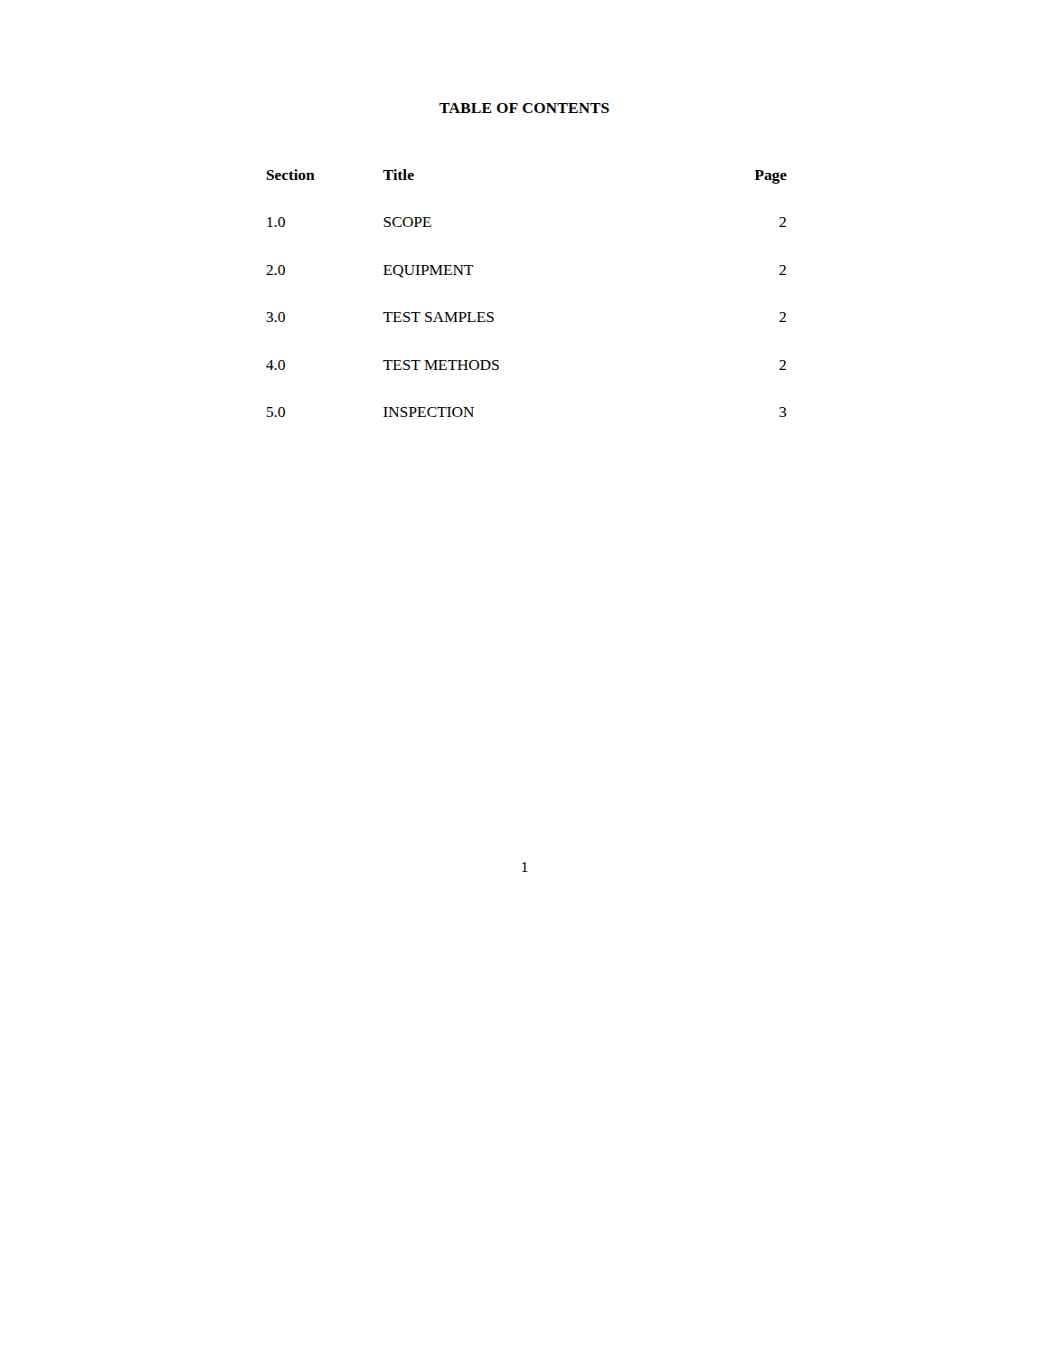TABLE OF CONTENTS
| Section | Title | Page |
| --- | --- | --- |
| 1.0 | SCOPE | 2 |
| 2.0 | EQUIPMENT | 2 |
| 3.0 | TEST SAMPLES | 2 |
| 4.0 | TEST METHODS | 2 |
| 5.0 | INSPECTION | 3 |
1